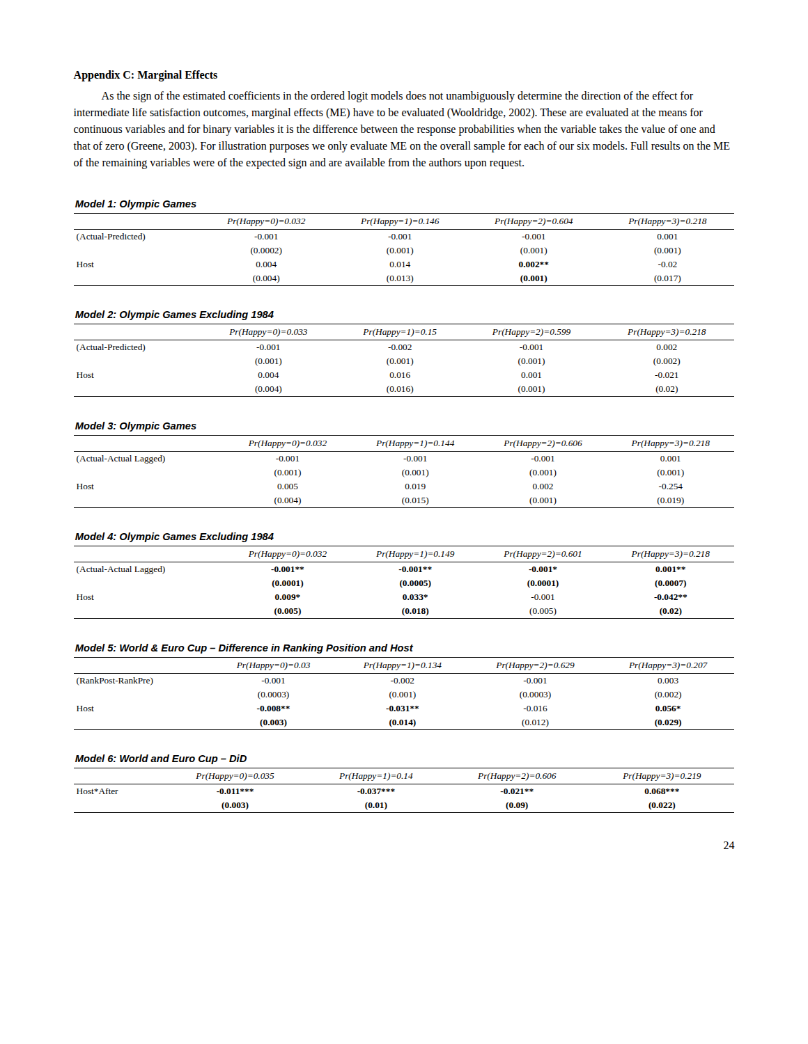Appendix C: Marginal Effects
As the sign of the estimated coefficients in the ordered logit models does not unambiguously determine the direction of the effect for intermediate life satisfaction outcomes, marginal effects (ME) have to be evaluated (Wooldridge, 2002). These are evaluated at the means for continuous variables and for binary variables it is the difference between the response probabilities when the variable takes the value of one and that of zero (Greene, 2003). For illustration purposes we only evaluate ME on the overall sample for each of our six models. Full results on the ME of the remaining variables were of the expected sign and are available from the authors upon request.
Model 1: Olympic Games
| | Pr(Happy=0)=0.032 | Pr(Happy=1)=0.146 | Pr(Happy=2)=0.604 | Pr(Happy=3)=0.218 |
| --- | --- | --- | --- | --- |
| (Actual-Predicted) | -0.001 | -0.001 | -0.001 | 0.001 |
| | (0.0002) | (0.001) | (0.001) | (0.001) |
| Host | 0.004 | 0.014 | 0.002** | -0.02 |
| | (0.004) | (0.013) | (0.001) | (0.017) |
Model 2: Olympic Games Excluding 1984
| | Pr(Happy=0)=0.033 | Pr(Happy=1)=0.15 | Pr(Happy=2)=0.599 | Pr(Happy=3)=0.218 |
| --- | --- | --- | --- | --- |
| (Actual-Predicted) | -0.001 | -0.002 | -0.001 | 0.002 |
| | (0.001) | (0.001) | (0.001) | (0.002) |
| Host | 0.004 | 0.016 | 0.001 | -0.021 |
| | (0.004) | (0.016) | (0.001) | (0.02) |
Model 3: Olympic Games
| | Pr(Happy=0)=0.032 | Pr(Happy=1)=0.144 | Pr(Happy=2)=0.606 | Pr(Happy=3)=0.218 |
| --- | --- | --- | --- | --- |
| (Actual-Actual Lagged) | -0.001 | -0.001 | -0.001 | 0.001 |
| | (0.001) | (0.001) | (0.001) | (0.001) |
| Host | 0.005 | 0.019 | 0.002 | -0.254 |
| | (0.004) | (0.015) | (0.001) | (0.019) |
Model 4: Olympic Games Excluding 1984
| | Pr(Happy=0)=0.032 | Pr(Happy=1)=0.149 | Pr(Happy=2)=0.601 | Pr(Happy=3)=0.218 |
| --- | --- | --- | --- | --- |
| (Actual-Actual Lagged) | -0.001** | -0.001** | -0.001* | 0.001** |
| | (0.0001) | (0.0005) | (0.0001) | (0.0007) |
| Host | 0.009* | 0.033* | -0.001 | -0.042** |
| | (0.005) | (0.018) | (0.005) | (0.02) |
Model 5: World & Euro Cup – Difference in Ranking Position and Host
| | Pr(Happy=0)=0.03 | Pr(Happy=1)=0.134 | Pr(Happy=2)=0.629 | Pr(Happy=3)=0.207 |
| --- | --- | --- | --- | --- |
| (RankPost-RankPre) | -0.001 | -0.002 | -0.001 | 0.003 |
| | (0.0003) | (0.001) | (0.0003) | (0.002) |
| Host | -0.008** | -0.031** | -0.016 | 0.056* |
| | (0.003) | (0.014) | (0.012) | (0.029) |
Model 6: World and Euro Cup – DiD
| | Pr(Happy=0)=0.035 | Pr(Happy=1)=0.14 | Pr(Happy=2)=0.606 | Pr(Happy=3)=0.219 |
| --- | --- | --- | --- | --- |
| Host*After | -0.011*** | -0.037*** | -0.021** | 0.068*** |
| | (0.003) | (0.01) | (0.09) | (0.022) |
24